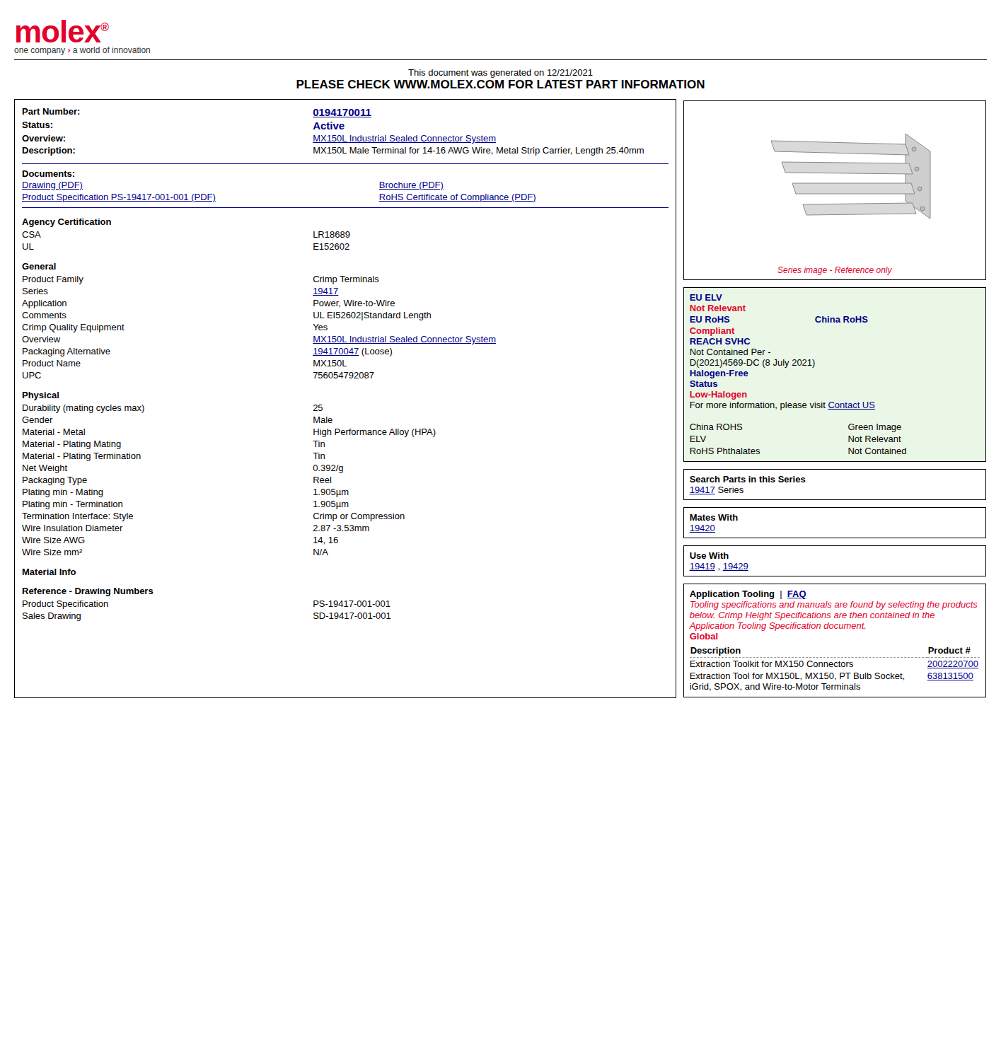molex®
one company › a world of innovation
This document was generated on 12/21/2021
PLEASE CHECK WWW.MOLEX.COM FOR LATEST PART INFORMATION
| / Part Number: / 0194170011 / / Status: / Active / / Overview: / MX150L Industrial Sealed Connector System / / Description: / MX150L Male Terminal for 14-16 AWG Wire, Metal Strip Carrier, Length 25.40mm / Documents: / Drawing (PDF) / Brochure (PDF) / / Product Specification PS-19417-001-001 (PDF) / RoHS Certificate of Compliance (PDF) / Agency Certification / CSA / LR18689 / / UL / E152602 / General / Product Family / Crimp Terminals / / Series / 19417 / / Application / Power, Wire-to-Wire / / Comments / UL EI52602/Standard Length / / Crimp Quality Equipment / Yes / / Overview / MX150L Industrial Sealed Connector System / / Packaging Alternative / 194170047 (Loose) / / Product Name / MX150L / / UPC / 756054792087 / Physical / Durability (mating cycles max) / 25 / / Gender / Male / / Material - Metal / High Performance Alloy (HPA) / / Material - Plating Mating / Tin / / Material - Plating Termination / Tin / / Net Weight / 0.392/g / / Packaging Type / Reel / / Plating min - Mating / 1.905µm / / Plating min - Termination / 1.905µm / / Termination Interface: Style / Crimp or Compression / / Wire Insulation Diameter / 2.87 -3.53mm / / Wire Size AWG / 14, 16 / / Wire Size mm² / N/A / Material Info Reference - Drawing Numbers / Product Specification / PS-19417-001-001 / / Sales Drawing / SD-19417-001-001 / | Series image - Reference only EU ELV Not Relevant / EU RoHS / China RoHS / Compliant REACH SVHC Not Contained Per - D(2021)4569-DC (8 July 2021) Halogen-Free Status Low-Halogen For more information, please visit Contact US / China ROHS / Green Image / / ELV / Not Relevant / / RoHS Phthalates / Not Contained / Search Parts in this Series 19417 Series Mates With 19420 Use With 19419 , 19429 Application Tooling / FAQ Tooling specifications and manuals are found by selecting the products below. Crimp Height Specifications are then contained in the Application Tooling Specification document. Global / Description / Product # / / --- / --- / / Extraction Toolkit for MX150 Connectors / 2002220700 / / Extraction Tool for MX150L, MX150, PT Bulb Socket, iGrid, SPOX, and Wire-to-Motor Terminals / 638131500 / |